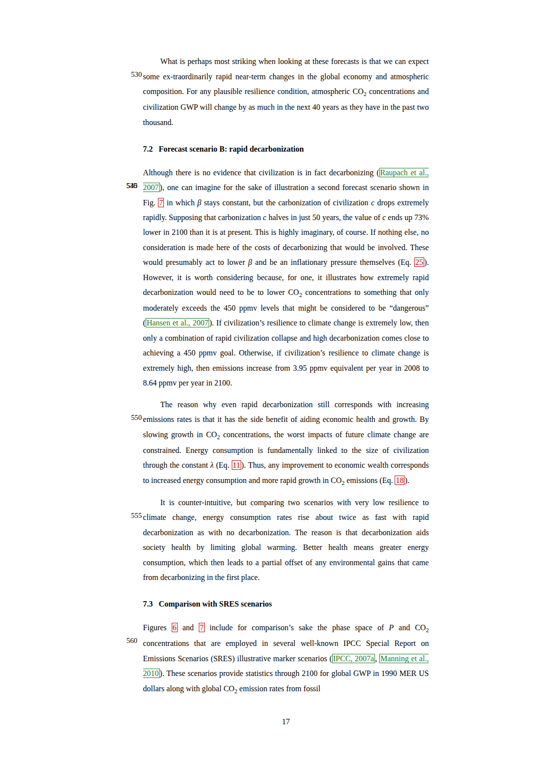What is perhaps most striking when looking at these forecasts is that we can expect some ex-530traordinarily rapid near-term changes in the global economy and atmospheric composition. For any plausible resilience condition, atmospheric CO2 concentrations and civilization GWP will change by as much in the next 40 years as they have in the past two thousand.
7.2 Forecast scenario B: rapid decarbonization
Although there is no evidence that civilization is in fact decarbonizing (Raupach et al., 2007), one 535can imagine for the sake of illustration a second forecast scenario shown in Fig. 7 in which β stays constant, but the carbonization of civilization c drops extremely rapidly. Supposing that carboniza­tion c halves in just 50 years, the value of c ends up 73% lower in 2100 than it is at present. This is highly imaginary, of course. If nothing else, no consideration is made here of the costs of de­carbonizing that would be involved. These would presumably act to lower β and be an inflationary 540pressure themselves (Eq. 25). However, it is worth considering because, for one, it illustrates how extremely rapid decarbonization would need to be to lower CO2 concentrations to something that only moderately exceeds the 450 ppmv levels that might be considered to be “dangerous” (Hansen et al., 2007). If civilization’s resilience to climate change is extremely low, then only a combination of rapid civilization collapse and high decarbonization comes close to achieving a 450 ppmv goal. 545 Otherwise, if civilization’s resilience to climate change is extremely high, then emissions increase from 3.95 ppmv equivalent per year in 2008 to 8.64 ppmv per year in 2100.
The reason why even rapid decarbonization still corresponds with increasing emissions rates is that it has the side benefit of aiding economic health and growth. By slowing growth in CO2 con­centrations, the worst impacts of future climate change are constrained. Energy consumption is 550fundamentally linked to the size of civilization through the constant λ (Eq. 11). Thus, any improve­ment to economic wealth corresponds to increased energy consumption and more rapid growth in CO2 emissions (Eq. 18).
It is counter-intuitive, but comparing two scenarios with very low resilience to climate change, energy consumption rates rise about twice as fast with rapid decarbonization as with no decarboniza­555tion. The reason is that decarbonization aids society health by limiting global warming. Better health means greater energy consumption, which then leads to a partial offset of any environmental gains that came from decarbonizing in the first place.
7.3 Comparison with SRES scenarios
Figures 6 and 7 include for comparison’s sake the phase space of P and CO2 concentrations that are 560employed in several well-known IPCC Special Report on Emissions Scenarios (SRES) illustrative marker scenarios (IPCC, 2007a, Manning et al., 2010). These scenarios provide statistics through 2100 for global GWP in 1990 MER US dollars along with global CO2 emission rates from fossil
17